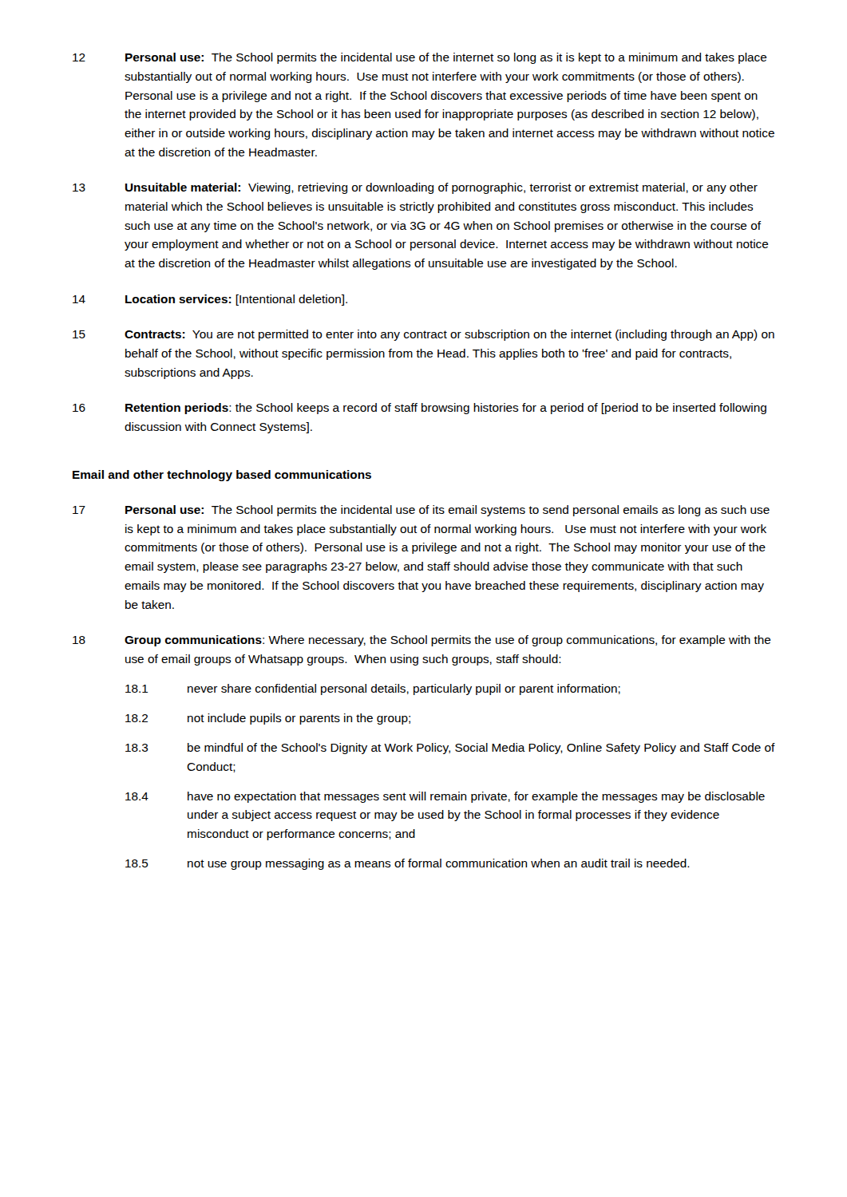12
Personal use: The School permits the incidental use of the internet so long as it is kept to a minimum and takes place substantially out of normal working hours. Use must not interfere with your work commitments (or those of others). Personal use is a privilege and not a right. If the School discovers that excessive periods of time have been spent on the internet provided by the School or it has been used for inappropriate purposes (as described in section 12 below), either in or outside working hours, disciplinary action may be taken and internet access may be withdrawn without notice at the discretion of the Headmaster.
13
Unsuitable material: Viewing, retrieving or downloading of pornographic, terrorist or extremist material, or any other material which the School believes is unsuitable is strictly prohibited and constitutes gross misconduct. This includes such use at any time on the School's network, or via 3G or 4G when on School premises or otherwise in the course of your employment and whether or not on a School or personal device. Internet access may be withdrawn without notice at the discretion of the Headmaster whilst allegations of unsuitable use are investigated by the School.
14
Location services: [Intentional deletion].
15
Contracts: You are not permitted to enter into any contract or subscription on the internet (including through an App) on behalf of the School, without specific permission from the Head. This applies both to 'free' and paid for contracts, subscriptions and Apps.
16
Retention periods: the School keeps a record of staff browsing histories for a period of [period to be inserted following discussion with Connect Systems].
Email and other technology based communications
17
Personal use: The School permits the incidental use of its email systems to send personal emails as long as such use is kept to a minimum and takes place substantially out of normal working hours. Use must not interfere with your work commitments (or those of others). Personal use is a privilege and not a right. The School may monitor your use of the email system, please see paragraphs 23-27 below, and staff should advise those they communicate with that such emails may be monitored. If the School discovers that you have breached these requirements, disciplinary action may be taken.
18
Group communications: Where necessary, the School permits the use of group communications, for example with the use of email groups of Whatsapp groups. When using such groups, staff should:
18.1
never share confidential personal details, particularly pupil or parent information;
18.2
not include pupils or parents in the group;
18.3
be mindful of the School's Dignity at Work Policy, Social Media Policy, Online Safety Policy and Staff Code of Conduct;
18.4
have no expectation that messages sent will remain private, for example the messages may be disclosable under a subject access request or may be used by the School in formal processes if they evidence misconduct or performance concerns; and
18.5
not use group messaging as a means of formal communication when an audit trail is needed.